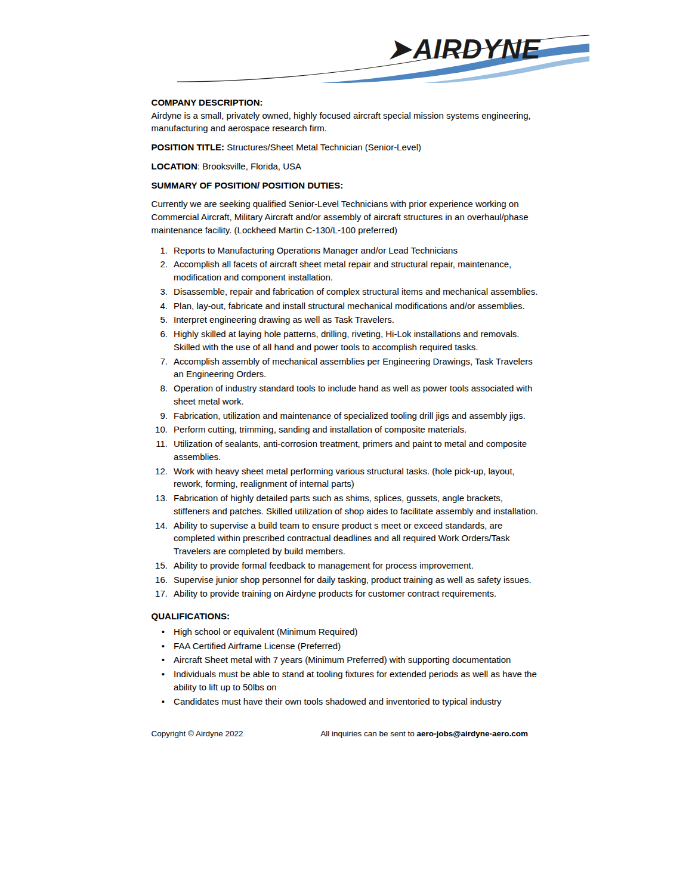➤AIRDYNE
COMPANY DESCRIPTION:
Airdyne is a small, privately owned, highly focused aircraft special mission systems engineering, manufacturing and aerospace research firm.
POSITION TITLE: Structures/Sheet Metal Technician (Senior-Level)
LOCATION: Brooksville, Florida, USA
SUMMARY OF POSITION/ POSITION DUTIES:
Currently we are seeking qualified Senior-Level Technicians with prior experience working on Commercial Aircraft, Military Aircraft and/or assembly of aircraft structures in an overhaul/phase maintenance facility. (Lockheed Martin C-130/L-100 preferred)
Reports to Manufacturing Operations Manager and/or Lead Technicians
Accomplish all facets of aircraft sheet metal repair and structural repair, maintenance, modification and component installation.
Disassemble, repair and fabrication of complex structural items and mechanical assemblies.
Plan, lay-out, fabricate and install structural mechanical modifications and/or assemblies.
Interpret engineering drawing as well as Task Travelers.
Highly skilled at laying hole patterns, drilling, riveting, Hi-Lok installations and removals. Skilled with the use of all hand and power tools to accomplish required tasks.
Accomplish assembly of mechanical assemblies per Engineering Drawings, Task Travelers an Engineering Orders.
Operation of industry standard tools to include hand as well as power tools associated with sheet metal work.
Fabrication, utilization and maintenance of specialized tooling drill jigs and assembly jigs.
Perform cutting, trimming, sanding and installation of composite materials.
Utilization of sealants, anti-corrosion treatment, primers and paint to metal and composite assemblies.
Work with heavy sheet metal performing various structural tasks. (hole pick-up, layout, rework, forming, realignment of internal parts)
Fabrication of highly detailed parts such as shims, splices, gussets, angle brackets, stiffeners and patches. Skilled utilization of shop aides to facilitate assembly and installation.
Ability to supervise a build team to ensure product s meet or exceed standards, are completed within prescribed contractual deadlines and all required Work Orders/Task Travelers are completed by build members.
Ability to provide formal feedback to management for process improvement.
Supervise junior shop personnel for daily tasking, product training as well as safety issues.
Ability to provide training on Airdyne products for customer contract requirements.
QUALIFICATIONS:
High school or equivalent (Minimum Required)
FAA Certified Airframe License (Preferred)
Aircraft Sheet metal with 7 years (Minimum Preferred) with supporting documentation
Individuals must be able to stand at tooling fixtures for extended periods as well as have the ability to lift up to 50lbs on
Candidates must have their own tools shadowed and inventoried to typical industry
Copyright © Airdyne 2022
All inquiries can be sent to aero-jobs@airdyne-aero.com